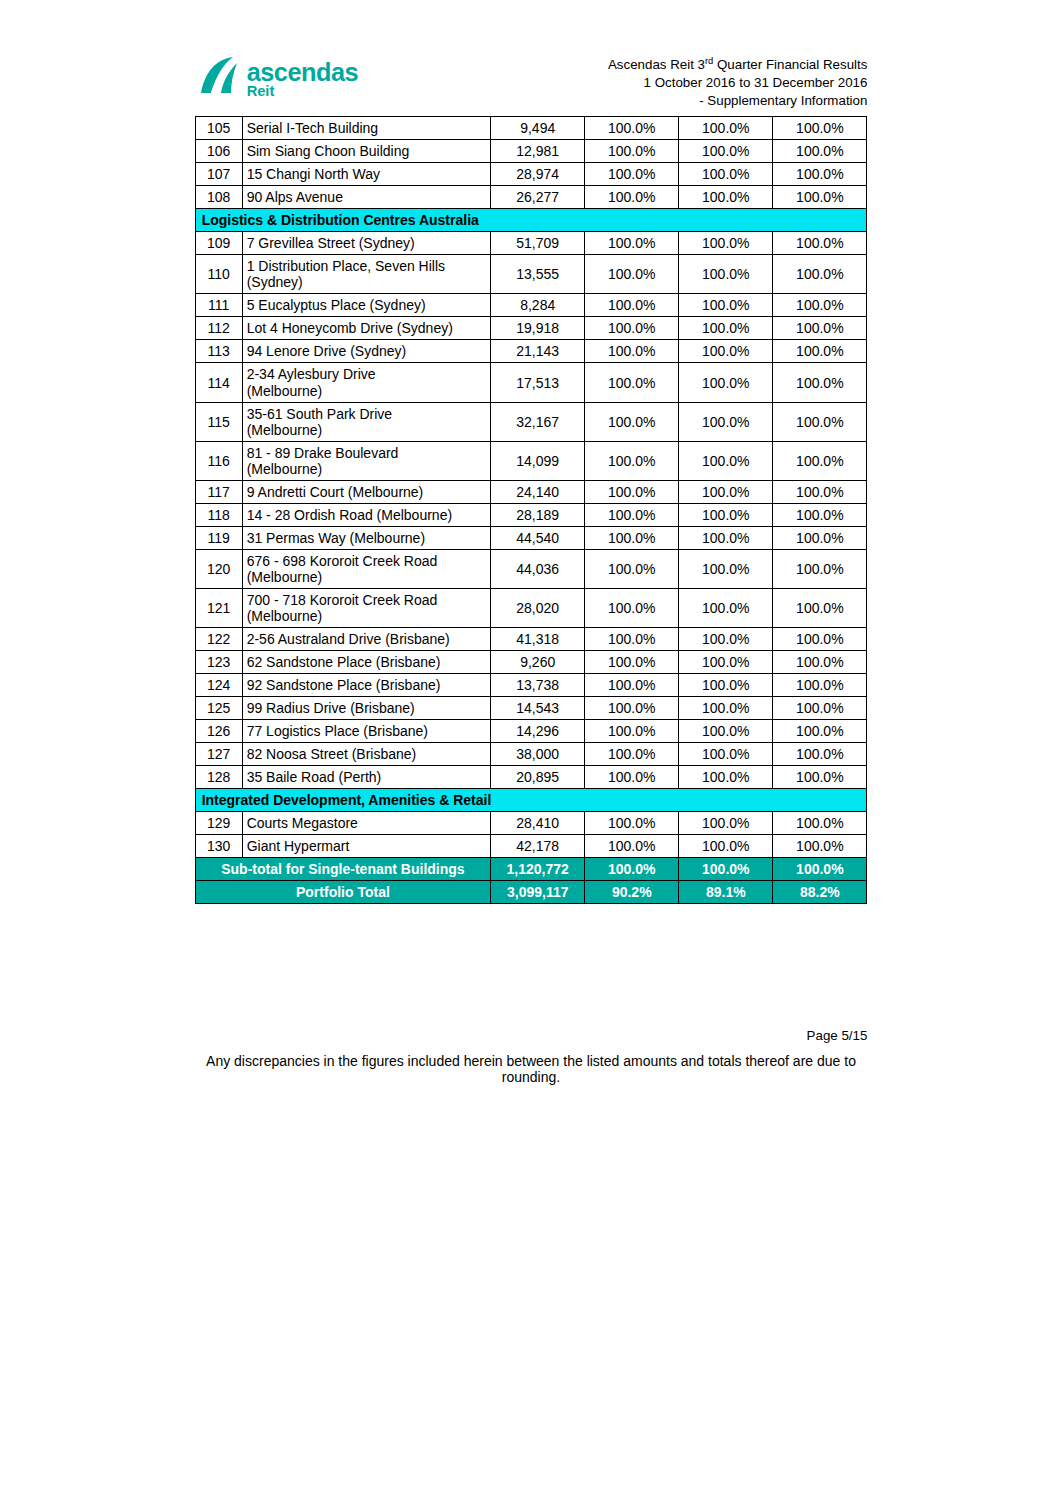ascendas
Reit
Ascendas Reit 3rd Quarter Financial Results
1 October 2016 to 31 December 2016
- Supplementary Information
| 105 | Serial I-Tech Building | 9,494 | 100.0% | 100.0% | 100.0% |
| 106 | Sim Siang Choon Building | 12,981 | 100.0% | 100.0% | 100.0% |
| 107 | 15 Changi North Way | 28,974 | 100.0% | 100.0% | 100.0% |
| 108 | 90 Alps Avenue | 26,277 | 100.0% | 100.0% | 100.0% |
| Logistics & Distribution Centres Australia |
| 109 | 7 Grevillea Street (Sydney) | 51,709 | 100.0% | 100.0% | 100.0% |
| 110 | 1 Distribution Place, Seven Hills (Sydney) | 13,555 | 100.0% | 100.0% | 100.0% |
| 111 | 5 Eucalyptus Place (Sydney) | 8,284 | 100.0% | 100.0% | 100.0% |
| 112 | Lot 4 Honeycomb Drive (Sydney) | 19,918 | 100.0% | 100.0% | 100.0% |
| 113 | 94 Lenore Drive (Sydney) | 21,143 | 100.0% | 100.0% | 100.0% |
| 114 | 2-34 Aylesbury Drive (Melbourne) | 17,513 | 100.0% | 100.0% | 100.0% |
| 115 | 35-61 South Park Drive (Melbourne) | 32,167 | 100.0% | 100.0% | 100.0% |
| 116 | 81 - 89 Drake Boulevard (Melbourne) | 14,099 | 100.0% | 100.0% | 100.0% |
| 117 | 9 Andretti Court (Melbourne) | 24,140 | 100.0% | 100.0% | 100.0% |
| 118 | 14 - 28 Ordish Road (Melbourne) | 28,189 | 100.0% | 100.0% | 100.0% |
| 119 | 31 Permas Way (Melbourne) | 44,540 | 100.0% | 100.0% | 100.0% |
| 120 | 676 - 698 Kororoit Creek Road (Melbourne) | 44,036 | 100.0% | 100.0% | 100.0% |
| 121 | 700 - 718 Kororoit Creek Road (Melbourne) | 28,020 | 100.0% | 100.0% | 100.0% |
| 122 | 2-56 Australand Drive (Brisbane) | 41,318 | 100.0% | 100.0% | 100.0% |
| 123 | 62 Sandstone Place (Brisbane) | 9,260 | 100.0% | 100.0% | 100.0% |
| 124 | 92 Sandstone Place (Brisbane) | 13,738 | 100.0% | 100.0% | 100.0% |
| 125 | 99 Radius Drive (Brisbane) | 14,543 | 100.0% | 100.0% | 100.0% |
| 126 | 77 Logistics Place (Brisbane) | 14,296 | 100.0% | 100.0% | 100.0% |
| 127 | 82 Noosa Street (Brisbane) | 38,000 | 100.0% | 100.0% | 100.0% |
| 128 | 35 Baile Road (Perth) | 20,895 | 100.0% | 100.0% | 100.0% |
| Integrated Development, Amenities & Retail |
| 129 | Courts Megastore | 28,410 | 100.0% | 100.0% | 100.0% |
| 130 | Giant Hypermart | 42,178 | 100.0% | 100.0% | 100.0% |
| Sub-total for Single-tenant Buildings | 1,120,772 | 100.0% | 100.0% | 100.0% |
| Portfolio Total | 3,099,117 | 90.2% | 89.1% | 88.2% |
Page 5/15
Any discrepancies in the figures included herein between the listed amounts and totals thereof are due to rounding.